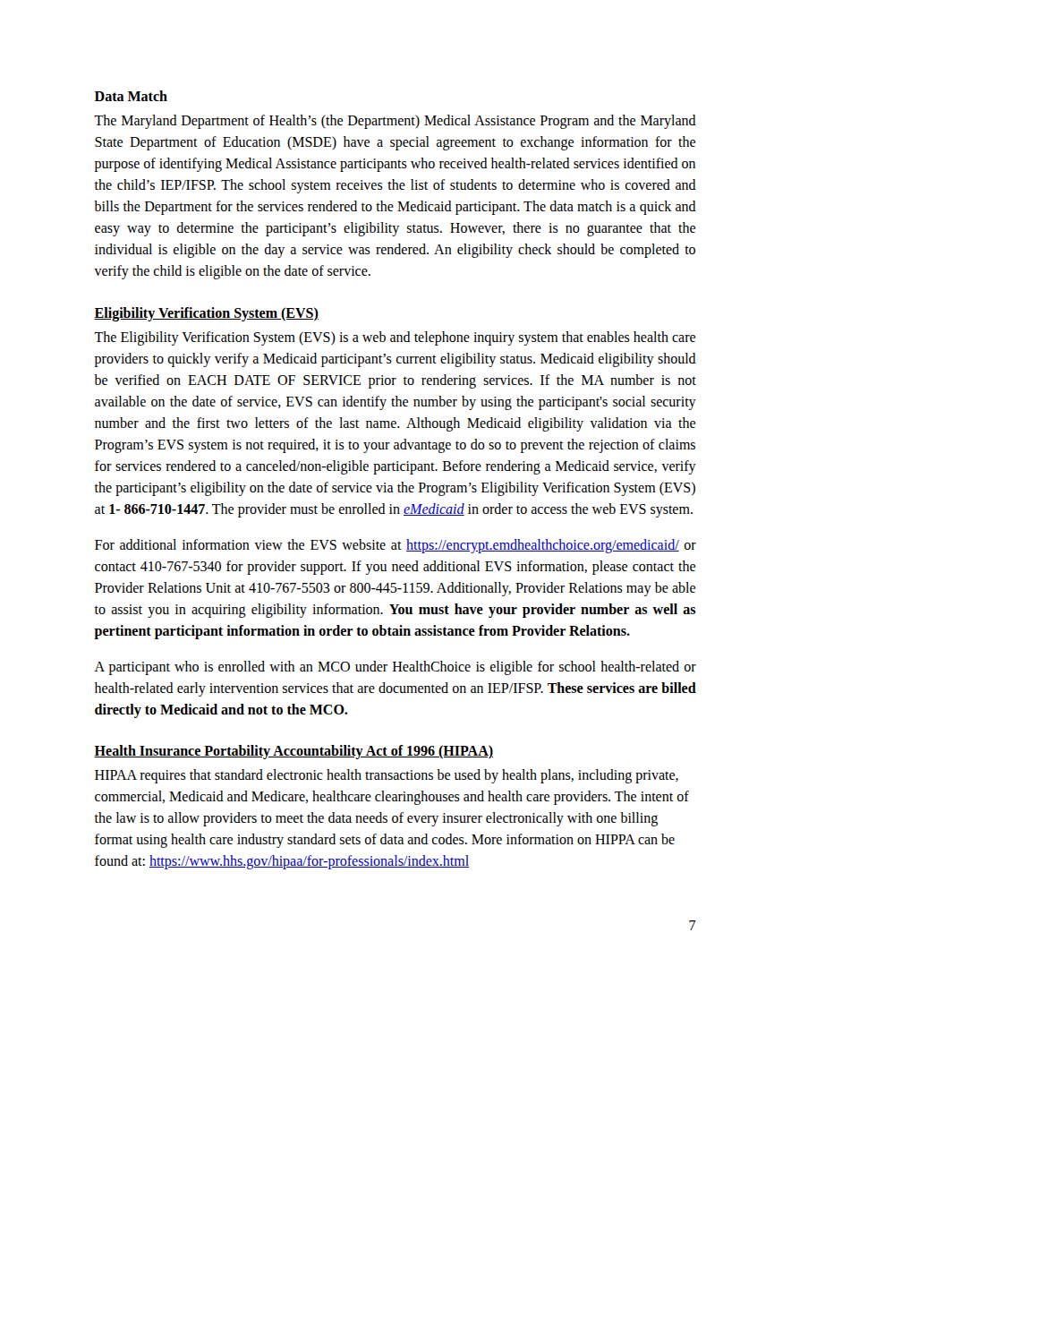Data Match
The Maryland Department of Health’s (the Department) Medical Assistance Program and the Maryland State Department of Education (MSDE) have a special agreement to exchange information for the purpose of identifying Medical Assistance participants who received health-related services identified on the child’s IEP/IFSP. The school system receives the list of students to determine who is covered and bills the Department for the services rendered to the Medicaid participant. The data match is a quick and easy way to determine the participant’s eligibility status. However, there is no guarantee that the individual is eligible on the day a service was rendered. An eligibility check should be completed to verify the child is eligible on the date of service.
Eligibility Verification System (EVS)
The Eligibility Verification System (EVS) is a web and telephone inquiry system that enables health care providers to quickly verify a Medicaid participant’s current eligibility status. Medicaid eligibility should be verified on EACH DATE OF SERVICE prior to rendering services. If the MA number is not available on the date of service, EVS can identify the number by using the participant's social security number and the first two letters of the last name. Although Medicaid eligibility validation via the Program’s EVS system is not required, it is to your advantage to do so to prevent the rejection of claims for services rendered to a canceled/non-eligible participant. Before rendering a Medicaid service, verify the participant’s eligibility on the date of service via the Program’s Eligibility Verification System (EVS) at 1- 866-710-1447. The provider must be enrolled in eMedicaid in order to access the web EVS system.
For additional information view the EVS website at https://encrypt.emdhealthchoice.org/emedicaid/ or contact 410-767-5340 for provider support. If you need additional EVS information, please contact the Provider Relations Unit at 410-767-5503 or 800-445-1159. Additionally, Provider Relations may be able to assist you in acquiring eligibility information. You must have your provider number as well as pertinent participant information in order to obtain assistance from Provider Relations.
A participant who is enrolled with an MCO under HealthChoice is eligible for school health-related or health-related early intervention services that are documented on an IEP/IFSP. These services are billed directly to Medicaid and not to the MCO.
Health Insurance Portability Accountability Act of 1996 (HIPAA)
HIPAA requires that standard electronic health transactions be used by health plans, including private, commercial, Medicaid and Medicare, healthcare clearinghouses and health care providers. The intent of the law is to allow providers to meet the data needs of every insurer electronically with one billing format using health care industry standard sets of data and codes. More information on HIPPA can be found at: https://www.hhs.gov/hipaa/for-professionals/index.html
7